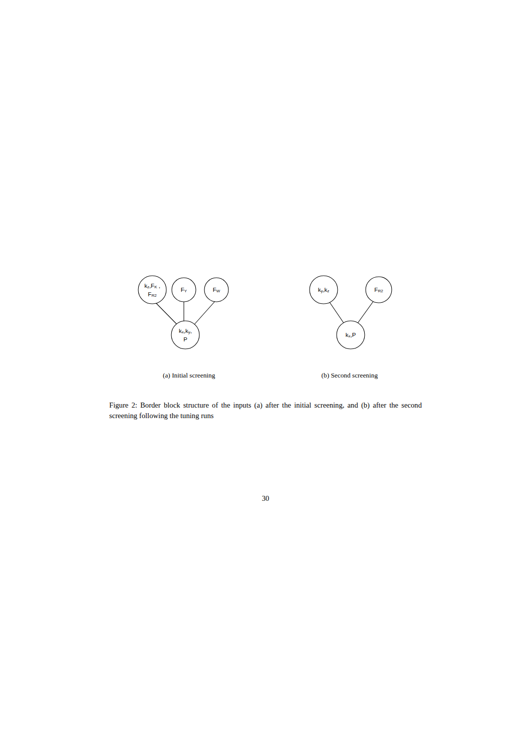kz,FK , FR2 FY FW kx,ky, P
(a) Initial screening
ky,kz FR2 kx,P
(b) Second screening
Figure 2: Border block structure of the inputs (a) after the initial screening, and (b) after the second screening following the tuning runs
30